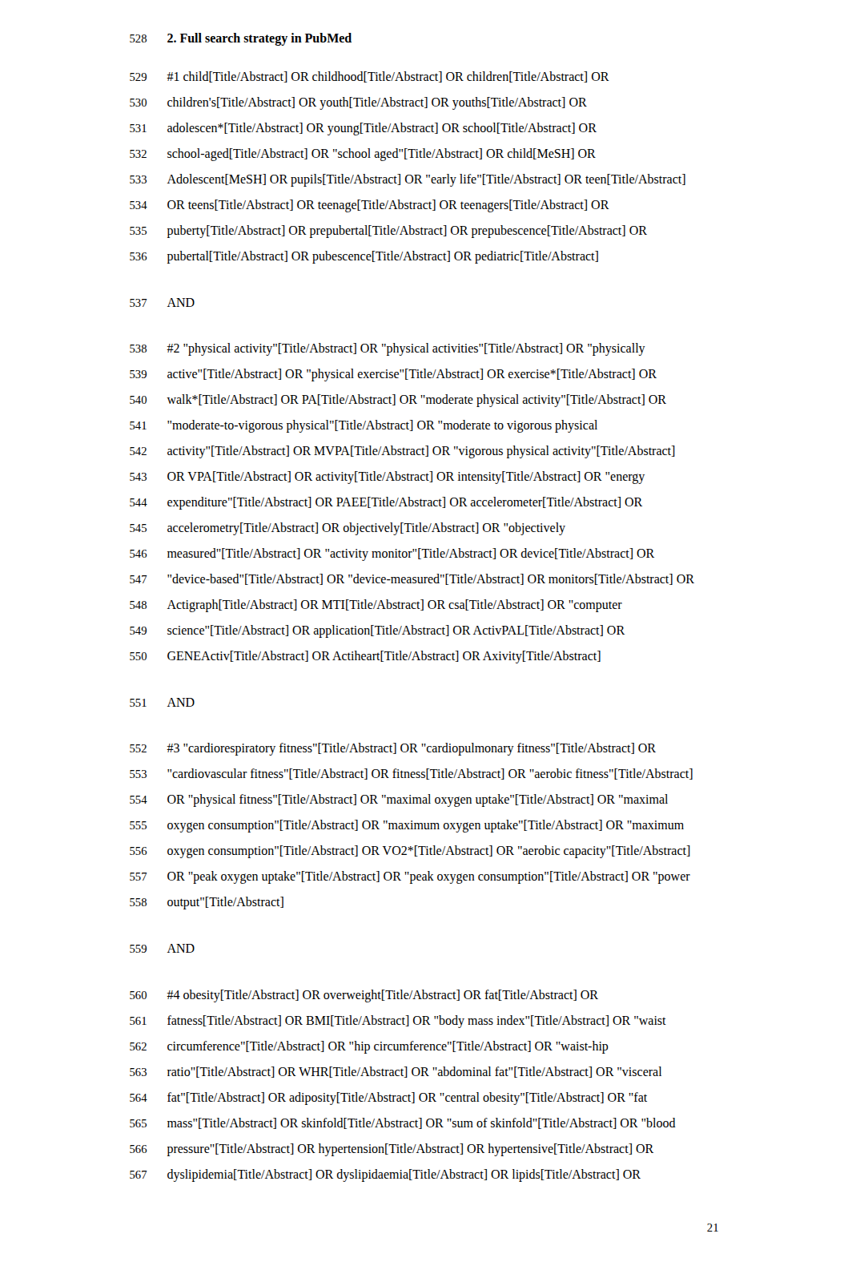528
2. Full search strategy in PubMed
529#1 child[Title/Abstract] OR childhood[Title/Abstract] OR children[Title/Abstract] OR
530 children's[Title/Abstract] OR youth[Title/Abstract] OR youths[Title/Abstract] OR
531 adolescen*[Title/Abstract] OR young[Title/Abstract] OR school[Title/Abstract] OR
532 school-aged[Title/Abstract] OR "school aged"[Title/Abstract] OR child[MeSH] OR
533 Adolescent[MeSH] OR pupils[Title/Abstract] OR "early life"[Title/Abstract] OR teen[Title/Abstract]
534 OR teens[Title/Abstract] OR teenage[Title/Abstract] OR teenagers[Title/Abstract] OR
535 puberty[Title/Abstract] OR prepubertal[Title/Abstract] OR prepubescence[Title/Abstract] OR
536 pubertal[Title/Abstract] OR pubescence[Title/Abstract] OR pediatric[Title/Abstract]
537 AND
538#2 "physical activity"[Title/Abstract] OR "physical activities"[Title/Abstract] OR "physically
539 active"[Title/Abstract] OR "physical exercise"[Title/Abstract] OR exercise*[Title/Abstract] OR
540 walk*[Title/Abstract] OR PA[Title/Abstract] OR "moderate physical activity"[Title/Abstract] OR
541"moderate-to-vigorous physical"[Title/Abstract] OR "moderate to vigorous physical
542 activity"[Title/Abstract] OR MVPA[Title/Abstract] OR "vigorous physical activity"[Title/Abstract]
543 OR VPA[Title/Abstract] OR activity[Title/Abstract] OR intensity[Title/Abstract] OR "energy
544 expenditure"[Title/Abstract] OR PAEE[Title/Abstract] OR accelerometer[Title/Abstract] OR
545 accelerometry[Title/Abstract] OR objectively[Title/Abstract] OR "objectively
546 measured"[Title/Abstract] OR "activity monitor"[Title/Abstract] OR device[Title/Abstract] OR
547"device-based"[Title/Abstract] OR "device-measured"[Title/Abstract] OR monitors[Title/Abstract] OR
548 Actigraph[Title/Abstract] OR MTI[Title/Abstract] OR csa[Title/Abstract] OR "computer
549 science"[Title/Abstract] OR application[Title/Abstract] OR ActivPAL[Title/Abstract] OR
550 GENEActiv[Title/Abstract] OR Actiheart[Title/Abstract] OR Axivity[Title/Abstract]
551 AND
552#3 "cardiorespiratory fitness"[Title/Abstract] OR "cardiopulmonary fitness"[Title/Abstract] OR
553"cardiovascular fitness"[Title/Abstract] OR fitness[Title/Abstract] OR "aerobic fitness"[Title/Abstract]
554 OR "physical fitness"[Title/Abstract] OR "maximal oxygen uptake"[Title/Abstract] OR "maximal
555 oxygen consumption"[Title/Abstract] OR "maximum oxygen uptake"[Title/Abstract] OR "maximum
556 oxygen consumption"[Title/Abstract] OR VO2*[Title/Abstract] OR "aerobic capacity"[Title/Abstract]
557 OR "peak oxygen uptake"[Title/Abstract] OR "peak oxygen consumption"[Title/Abstract] OR "power
558 output"[Title/Abstract]
559 AND
560#4 obesity[Title/Abstract] OR overweight[Title/Abstract] OR fat[Title/Abstract] OR
561 fatness[Title/Abstract] OR BMI[Title/Abstract] OR "body mass index"[Title/Abstract] OR "waist
562 circumference"[Title/Abstract] OR "hip circumference"[Title/Abstract] OR "waist-hip
563 ratio"[Title/Abstract] OR WHR[Title/Abstract] OR "abdominal fat"[Title/Abstract] OR "visceral
564 fat"[Title/Abstract] OR adiposity[Title/Abstract] OR "central obesity"[Title/Abstract] OR "fat
565 mass"[Title/Abstract] OR skinfold[Title/Abstract] OR "sum of skinfold"[Title/Abstract] OR "blood
566 pressure"[Title/Abstract] OR hypertension[Title/Abstract] OR hypertensive[Title/Abstract] OR
567 dyslipidemia[Title/Abstract] OR dyslipidaemia[Title/Abstract] OR lipids[Title/Abstract] OR
21